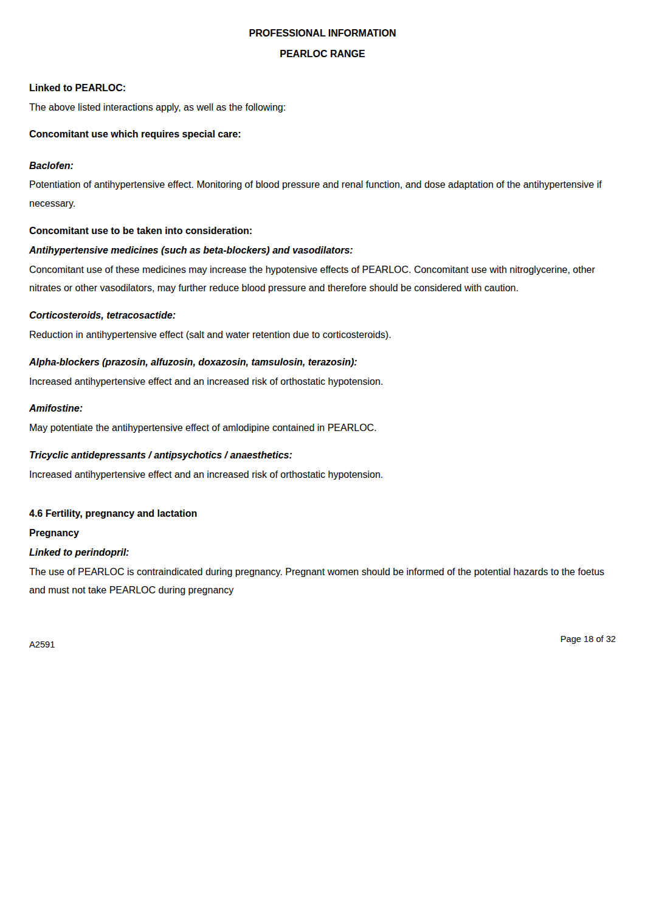PROFESSIONAL INFORMATION
PEARLOC RANGE
Linked to PEARLOC:
The above listed interactions apply, as well as the following:
Concomitant use which requires special care:
Baclofen:
Potentiation of antihypertensive effect. Monitoring of blood pressure and renal function, and dose adaptation of the antihypertensive if necessary.
Concomitant use to be taken into consideration:
Antihypertensive medicines (such as beta-blockers) and vasodilators:
Concomitant use of these medicines may increase the hypotensive effects of PEARLOC. Concomitant use with nitroglycerine, other nitrates or other vasodilators, may further reduce blood pressure and therefore should be considered with caution.
Corticosteroids, tetracosactide:
Reduction in antihypertensive effect (salt and water retention due to corticosteroids).
Alpha-blockers (prazosin, alfuzosin, doxazosin, tamsulosin, terazosin):
Increased antihypertensive effect and an increased risk of orthostatic hypotension.
Amifostine:
May potentiate the antihypertensive effect of amlodipine contained in PEARLOC.
Tricyclic antidepressants / antipsychotics / anaesthetics:
Increased antihypertensive effect and an increased risk of orthostatic hypotension.
4.6 Fertility, pregnancy and lactation
Pregnancy
Linked to perindopril:
The use of PEARLOC is contraindicated during pregnancy. Pregnant women should be informed of the potential hazards to the foetus and must not take PEARLOC during pregnancy
A2591
Page 18 of 32